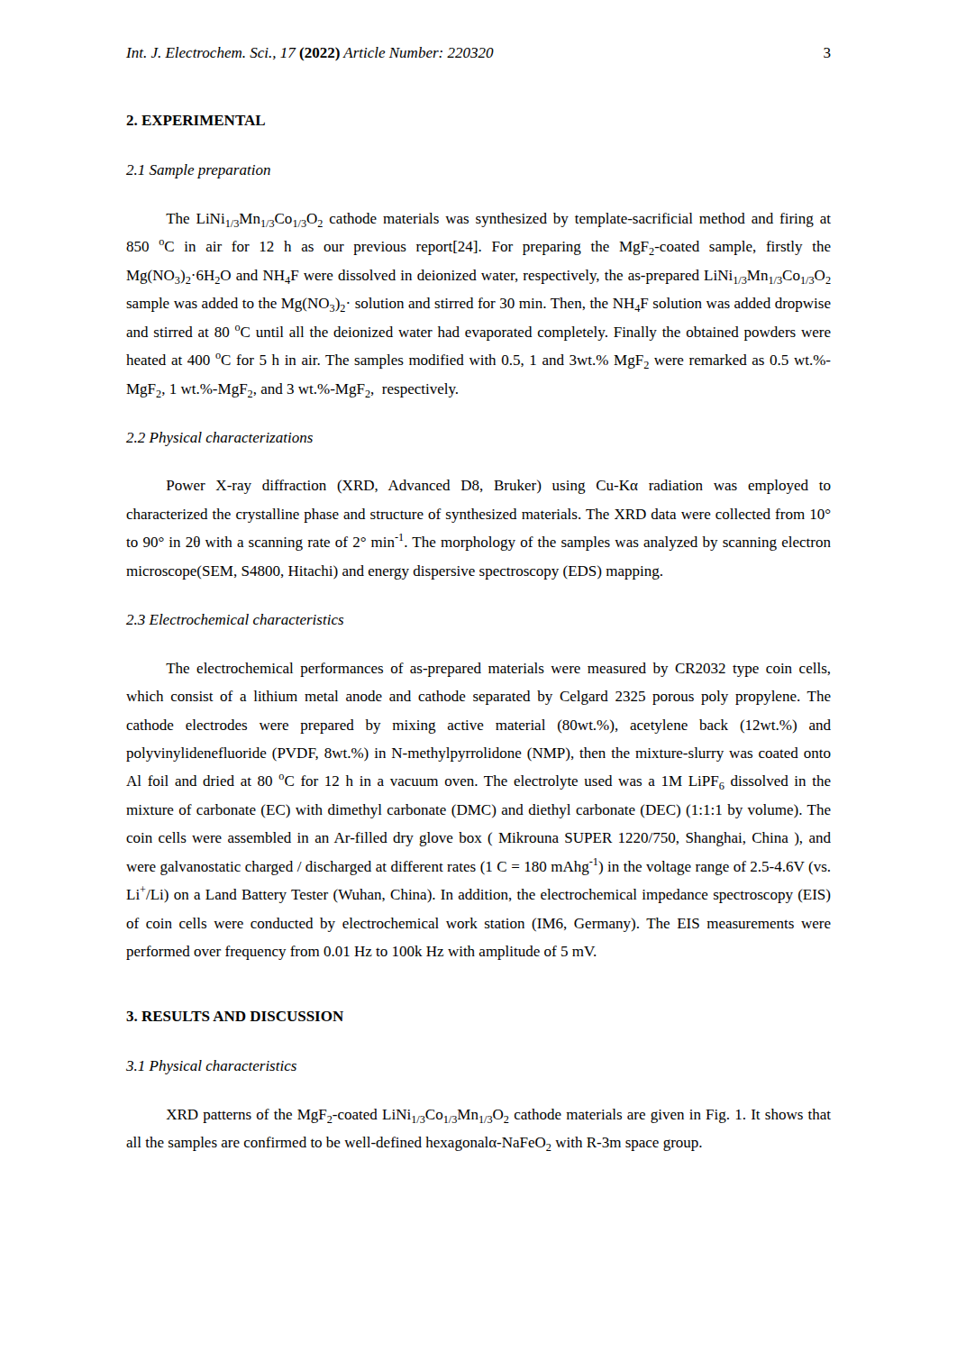Int. J. Electrochem. Sci., 17 (2022) Article Number: 220320
3
2. EXPERIMENTAL
2.1 Sample preparation
The LiNi1/3Mn1/3Co1/3O2 cathode materials was synthesized by template-sacrificial method and firing at 850 oC in air for 12 h as our previous report[24]. For preparing the MgF2-coated sample, firstly the Mg(NO3)2·6H2O and NH4F were dissolved in deionized water, respectively, the as-prepared LiNi1/3Mn1/3Co1/3O2 sample was added to the Mg(NO3)2· solution and stirred for 30 min. Then, the NH4F solution was added dropwise and stirred at 80 oC until all the deionized water had evaporated completely. Finally the obtained powders were heated at 400 oC for 5 h in air. The samples modified with 0.5, 1 and 3wt.% MgF2 were remarked as 0.5 wt.%-MgF2, 1 wt.%-MgF2, and 3 wt.%-MgF2, respectively.
2.2 Physical characterizations
Power X-ray diffraction (XRD, Advanced D8, Bruker) using Cu-Kα radiation was employed to characterized the crystalline phase and structure of synthesized materials. The XRD data were collected from 10° to 90° in 2θ with a scanning rate of 2° min-1. The morphology of the samples was analyzed by scanning electron microscope(SEM, S4800, Hitachi) and energy dispersive spectroscopy (EDS) mapping.
2.3 Electrochemical characteristics
The electrochemical performances of as-prepared materials were measured by CR2032 type coin cells, which consist of a lithium metal anode and cathode separated by Celgard 2325 porous poly propylene. The cathode electrodes were prepared by mixing active material (80wt.%), acetylene back (12wt.%) and polyvinylidenefluoride (PVDF, 8wt.%) in N-methylpyrrolidone (NMP), then the mixture-slurry was coated onto Al foil and dried at 80 oC for 12 h in a vacuum oven. The electrolyte used was a 1M LiPF6 dissolved in the mixture of carbonate (EC) with dimethyl carbonate (DMC) and diethyl carbonate (DEC) (1:1:1 by volume). The coin cells were assembled in an Ar-filled dry glove box ( Mikrouna SUPER 1220/750, Shanghai, China ), and were galvanostatic charged / discharged at different rates (1 C = 180 mAhg-1) in the voltage range of 2.5-4.6V (vs. Li+/Li) on a Land Battery Tester (Wuhan, China). In addition, the electrochemical impedance spectroscopy (EIS) of coin cells were conducted by electrochemical work station (IM6, Germany). The EIS measurements were performed over frequency from 0.01 Hz to 100k Hz with amplitude of 5 mV.
3. RESULTS AND DISCUSSION
3.1 Physical characteristics
XRD patterns of the MgF2-coated LiNi1/3Co1/3Mn1/3O2 cathode materials are given in Fig. 1. It shows that all the samples are confirmed to be well-defined hexagonalα-NaFeO2 with R-3m space group.